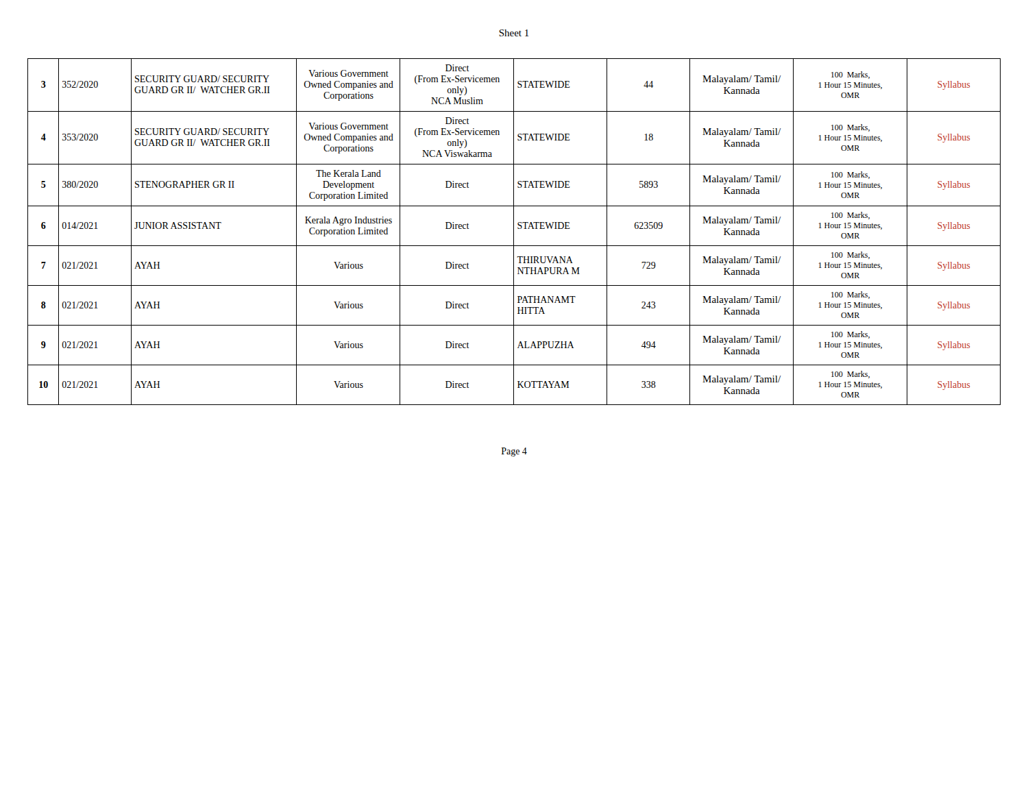Sheet 1
| 3 | 352/2020 | SECURITY GUARD/ SECURITY GUARD GR II/ WATCHER GR.II | Various Government Owned Companies and Corporations | Direct (From Ex-Servicemen only) NCA Muslim | STATEWIDE | 44 | Malayalam/ Tamil/ Kannada | 100 Marks, 1 Hour 15 Minutes, OMR | Syllabus |
| 4 | 353/2020 | SECURITY GUARD/ SECURITY GUARD GR II/ WATCHER GR.II | Various Government Owned Companies and Corporations | Direct (From Ex-Servicemen only) NCA Viswakarma | STATEWIDE | 18 | Malayalam/ Tamil/ Kannada | 100 Marks, 1 Hour 15 Minutes, OMR | Syllabus |
| 5 | 380/2020 | STENOGRAPHER GR II | The Kerala Land Development Corporation Limited | Direct | STATEWIDE | 5893 | Malayalam/ Tamil/ Kannada | 100 Marks, 1 Hour 15 Minutes, OMR | Syllabus |
| 6 | 014/2021 | JUNIOR ASSISTANT | Kerala Agro Industries Corporation Limited | Direct | STATEWIDE | 623509 | Malayalam/ Tamil/ Kannada | 100 Marks, 1 Hour 15 Minutes, OMR | Syllabus |
| 7 | 021/2021 | AYAH | Various | Direct | THIRUVANA NTHAPURA M | 729 | Malayalam/ Tamil/ Kannada | 100 Marks, 1 Hour 15 Minutes, OMR | Syllabus |
| 8 | 021/2021 | AYAH | Various | Direct | PATHANAMT HITTA | 243 | Malayalam/ Tamil/ Kannada | 100 Marks, 1 Hour 15 Minutes, OMR | Syllabus |
| 9 | 021/2021 | AYAH | Various | Direct | ALAPPUZHA | 494 | Malayalam/ Tamil/ Kannada | 100 Marks, 1 Hour 15 Minutes, OMR | Syllabus |
| 10 | 021/2021 | AYAH | Various | Direct | KOTTAYAM | 338 | Malayalam/ Tamil/ Kannada | 100 Marks, 1 Hour 15 Minutes, OMR | Syllabus |
Page 4